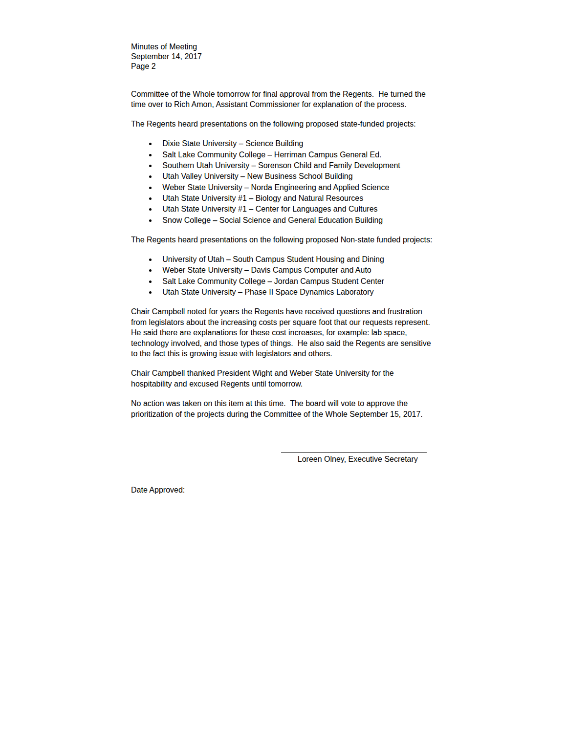Minutes of Meeting
September 14, 2017
Page 2
Committee of the Whole tomorrow for final approval from the Regents. He turned the time over to Rich Amon, Assistant Commissioner for explanation of the process.
The Regents heard presentations on the following proposed state-funded projects:
Dixie State University – Science Building
Salt Lake Community College – Herriman Campus General Ed.
Southern Utah University – Sorenson Child and Family Development
Utah Valley University – New Business School Building
Weber State University – Norda Engineering and Applied Science
Utah State University #1 – Biology and Natural Resources
Utah State University #1 – Center for Languages and Cultures
Snow College – Social Science and General Education Building
The Regents heard presentations on the following proposed Non-state funded projects:
University of Utah – South Campus Student Housing and Dining
Weber State University – Davis Campus Computer and Auto
Salt Lake Community College – Jordan Campus Student Center
Utah State University – Phase II Space Dynamics Laboratory
Chair Campbell noted for years the Regents have received questions and frustration from legislators about the increasing costs per square foot that our requests represent. He said there are explanations for these cost increases, for example: lab space, technology involved, and those types of things. He also said the Regents are sensitive to the fact this is growing issue with legislators and others.
Chair Campbell thanked President Wight and Weber State University for the hospitability and excused Regents until tomorrow.
No action was taken on this item at this time. The board will vote to approve the prioritization of the projects during the Committee of the Whole September 15, 2017.
Loreen Olney, Executive Secretary
Date Approved: